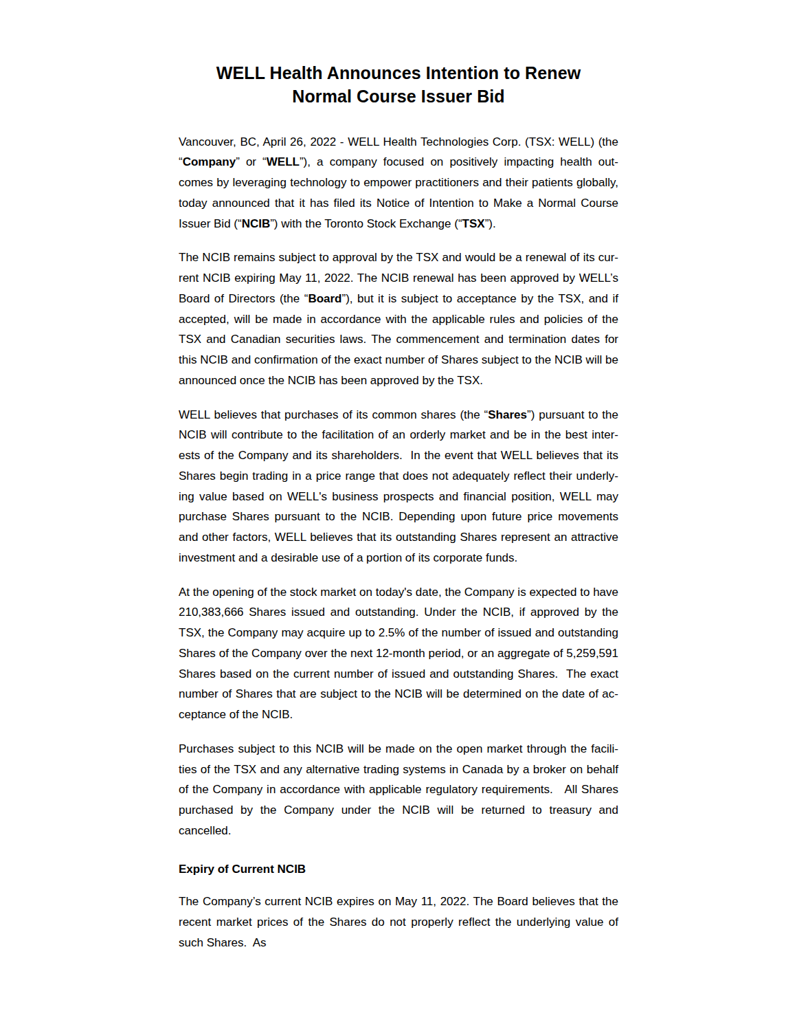WELL Health Announces Intention to Renew
Normal Course Issuer Bid
Vancouver, BC, April 26, 2022 - WELL Health Technologies Corp. (TSX: WELL) (the “Company” or “WELL”), a company focused on positively impacting health outcomes by leveraging technology to empower practitioners and their patients globally, today announced that it has filed its Notice of Intention to Make a Normal Course Issuer Bid (“NCIB”) with the Toronto Stock Exchange (“TSX”).
The NCIB remains subject to approval by the TSX and would be a renewal of its current NCIB expiring May 11, 2022. The NCIB renewal has been approved by WELL’s Board of Directors (the “Board”), but it is subject to acceptance by the TSX, and if accepted, will be made in accordance with the applicable rules and policies of the TSX and Canadian securities laws. The commencement and termination dates for this NCIB and confirmation of the exact number of Shares subject to the NCIB will be announced once the NCIB has been approved by the TSX.
WELL believes that purchases of its common shares (the “Shares”) pursuant to the NCIB will contribute to the facilitation of an orderly market and be in the best interests of the Company and its shareholders. In the event that WELL believes that its Shares begin trading in a price range that does not adequately reflect their underlying value based on WELL's business prospects and financial position, WELL may purchase Shares pursuant to the NCIB. Depending upon future price movements and other factors, WELL believes that its outstanding Shares represent an attractive investment and a desirable use of a portion of its corporate funds.
At the opening of the stock market on today's date, the Company is expected to have 210,383,666 Shares issued and outstanding. Under the NCIB, if approved by the TSX, the Company may acquire up to 2.5% of the number of issued and outstanding Shares of the Company over the next 12-month period, or an aggregate of 5,259,591 Shares based on the current number of issued and outstanding Shares. The exact number of Shares that are subject to the NCIB will be determined on the date of acceptance of the NCIB.
Purchases subject to this NCIB will be made on the open market through the facilities of the TSX and any alternative trading systems in Canada by a broker on behalf of the Company in accordance with applicable regulatory requirements. All Shares purchased by the Company under the NCIB will be returned to treasury and cancelled.
Expiry of Current NCIB
The Company’s current NCIB expires on May 11, 2022. The Board believes that the recent market prices of the Shares do not properly reflect the underlying value of such Shares. As